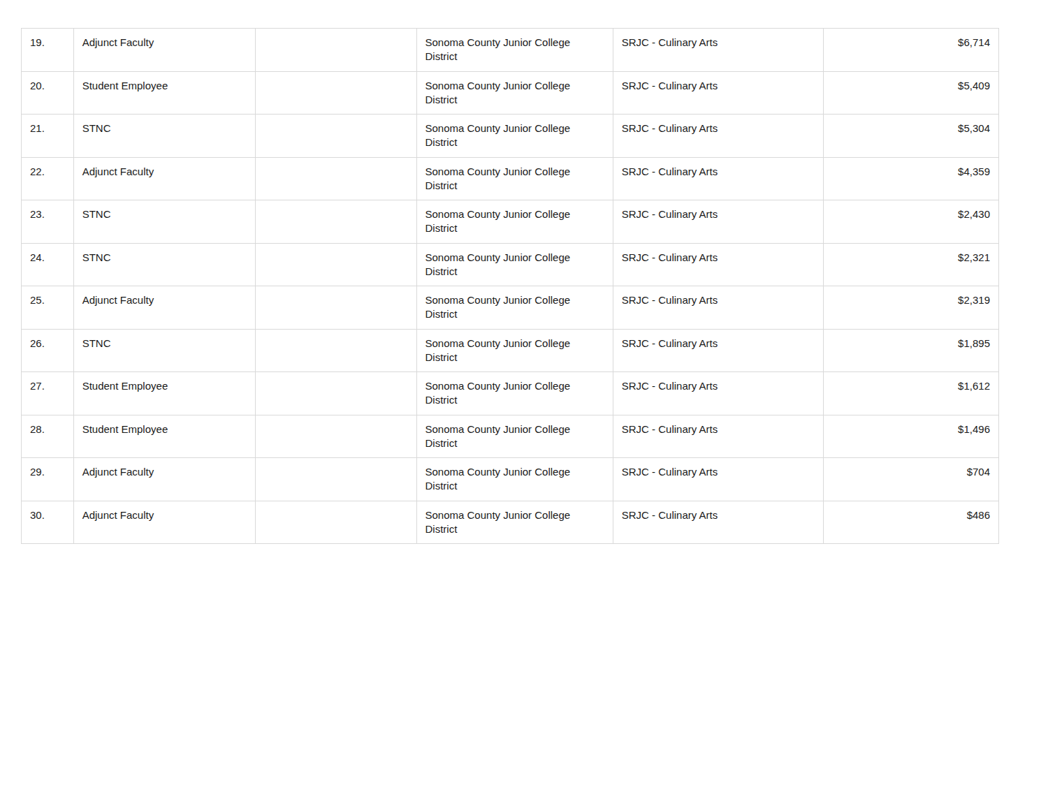| 19. | Adjunct Faculty | | Sonoma County Junior College District | SRJC - Culinary Arts | $6,714 |
| 20. | Student Employee | | Sonoma County Junior College District | SRJC - Culinary Arts | $5,409 |
| 21. | STNC | | Sonoma County Junior College District | SRJC - Culinary Arts | $5,304 |
| 22. | Adjunct Faculty | | Sonoma County Junior College District | SRJC - Culinary Arts | $4,359 |
| 23. | STNC | | Sonoma County Junior College District | SRJC - Culinary Arts | $2,430 |
| 24. | STNC | | Sonoma County Junior College District | SRJC - Culinary Arts | $2,321 |
| 25. | Adjunct Faculty | | Sonoma County Junior College District | SRJC - Culinary Arts | $2,319 |
| 26. | STNC | | Sonoma County Junior College District | SRJC - Culinary Arts | $1,895 |
| 27. | Student Employee | | Sonoma County Junior College District | SRJC - Culinary Arts | $1,612 |
| 28. | Student Employee | | Sonoma County Junior College District | SRJC - Culinary Arts | $1,496 |
| 29. | Adjunct Faculty | | Sonoma County Junior College District | SRJC - Culinary Arts | $704 |
| 30. | Adjunct Faculty | | Sonoma County Junior College District | SRJC - Culinary Arts | $486 |